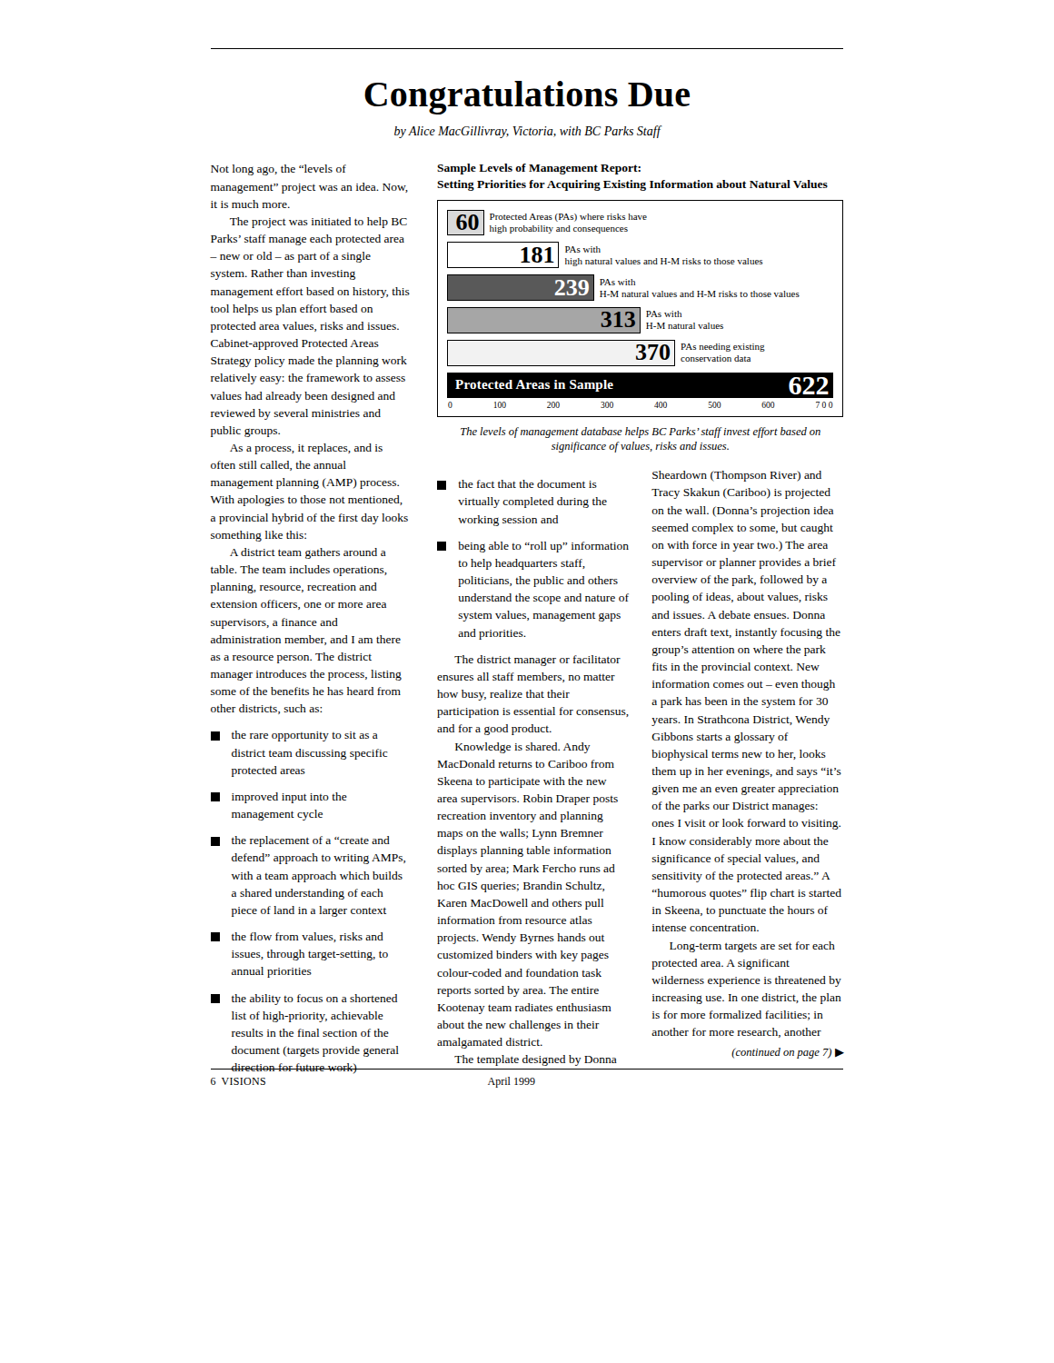Congratulations Due
by Alice MacGillivray, Victoria, with BC Parks Staff
Not long ago, the “levels of management” project was an idea. Now, it is much more.
The project was initiated to help BC Parks’ staff manage each protected area – new or old – as part of a single system. Rather than investing management effort based on history, this tool helps us plan effort based on protected area values, risks and issues. Cabinet-approved Protected Areas Strategy policy made the planning work relatively easy: the framework to assess values had already been designed and reviewed by several ministries and public groups.
As a process, it replaces, and is often still called, the annual management planning (AMP) process. With apologies to those not mentioned, a provincial hybrid of the first day looks something like this:
A district team gathers around a table. The team includes operations, planning, resource, recreation and extension officers, one or more area supervisors, a finance and administration member, and I am there as a resource person. The district manager introduces the process, listing some of the benefits he has heard from other districts, such as:
the rare opportunity to sit as a district team discussing specific protected areas
improved input into the management cycle
the replacement of a “create and defend” approach to writing AMPs, with a team approach which builds a shared understanding of each piece of land in a larger context
the flow from values, risks and issues, through target-setting, to annual priorities
the ability to focus on a shortened list of high-priority, achievable results in the final section of the document (targets provide general direction for future work)
Sample Levels of Management Report:
Setting Priorities for Acquiring Existing Information about Natural Values
60
Protected Areas (PAs) where risks have
high probability and consequences
181
PAs with
high natural values and H-M risks to those values
239
PAs with
H-M natural values and H-M risks to those values
313
PAs with
H-M natural values
370
PAs needing existing
conservation data
Protected Areas in Sample 622
01002003004005006007 0 0
The levels of management database helps BC Parks’ staff invest effort based on
significance of values, risks and issues.
the fact that the document is virtually completed during the working session and
being able to “roll up” information to help headquarters staff, politicians, the public and others understand the scope and nature of system values, management gaps and priorities.
The district manager or facilitator ensures all staff members, no matter how busy, realize that their participation is essential for consensus, and for a good product.
Knowledge is shared. Andy MacDonald returns to Cariboo from Skeena to participate with the new area supervisors. Robin Draper posts recreation inventory and planning maps on the walls; Lynn Bremner displays planning table information sorted by area; Mark Fercho runs ad hoc GIS queries; Brandin Schultz, Karen MacDowell and others pull information from resource atlas projects. Wendy Byrnes hands out customized binders with key pages colour-coded and foundation task reports sorted by area. The entire Kootenay team radiates enthusiasm about the new challenges in their amalgamated district.
The template designed by Donna
Sheardown (Thompson River) and Tracy Skakun (Cariboo) is projected on the wall. (Donna’s projection idea seemed complex to some, but caught on with force in year two.) The area supervisor or planner provides a brief overview of the park, followed by a pooling of ideas, about values, risks and issues. A debate ensues. Donna enters draft text, instantly focusing the group’s attention on where the park fits in the provincial context. New information comes out – even though a park has been in the system for 30 years. In Strathcona District, Wendy Gibbons starts a glossary of biophysical terms new to her, looks them up in her evenings, and says “it’s given me an even greater appreciation of the parks our District manages: ones I visit or look forward to visiting. I know considerably more about the significance of special values, and sensitivity of the protected areas.” A “humorous quotes” flip chart is started in Skeena, to punctuate the hours of intense concentration.
Long-term targets are set for each protected area. A significant wilderness experience is threatened by increasing use. In one district, the plan is for more formalized facilities; in another for more research, another
(continued on page 7) ▶
6 VISIONS
April 1999